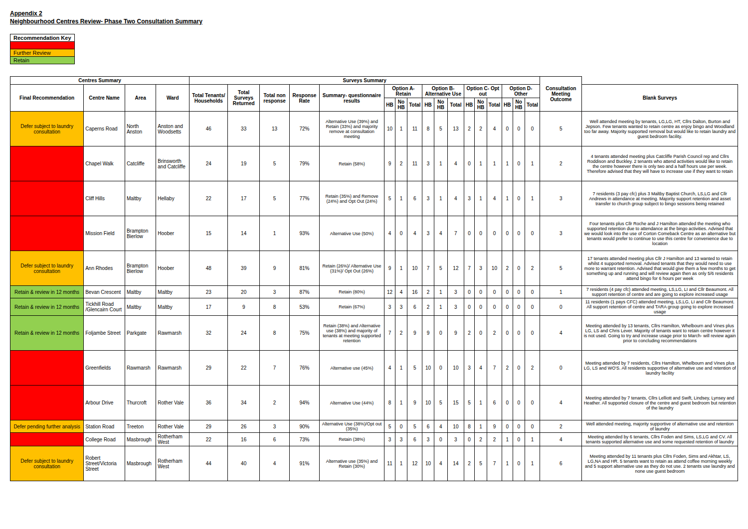Appendix 2
Neighbourhood Centres Review- Phase Two Consultation Summary
| Recommendation Key |
| --- |
| Alternative Use |
| Further Review |
| Retain |
| Centres Summary | Surveys Summary | Consultation Meeting Outcome |
| --- | --- | --- |
| Final Recommendation | Centre Name | Area | Ward | Total Tenants/ Households | Total Surveys Returned | Total non response | Response Rate | Summary- questionnaire results | Option A- Retain | Option B- Alternative Use | Option C- Opt out | Option D- Other | Blank Surveys |
| HB | No HB | Total | HB | No HB | Total | HB | No HB | Total | HB | No HB | Total |
| Defer subject to laundry consultation | Caperns Road | North Anston | Anston and Woodsetts | 46 | 33 | 13 | 72% | Alternative Use (39%) and Retain (33%) and majority remove at consultation meeting | 10 | 1 | 11 | 8 | 5 | 13 | 2 | 2 | 4 | 0 | 0 | 0 | 5 | Well attended meeting by tenants, LG,LG, HT, Cllrs Dalton, Burton and Jepson. Few tenants wanted to retain centre as enjoy bingo and Woodland too far away. Majority supported removal but would like to retain laundry and guest bedroom facility. |
| Alternative use- asset transfer (application from Scouts received) or conversion. | Chapel Walk | Catcliffe | Brinsworth and Catcliffe | 24 | 19 | 5 | 79% | Retain (58%) | 9 | 2 | 11 | 3 | 1 | 4 | 0 | 1 | 1 | 1 | 0 | 1 | 2 | 4 tenants attended meeting plus Catcliffe Parish Council rep and Cllrs Roddison and Buckley. 2 tenants who attend activities would like to retain the centre however there is only two and a half hours use per week. Therefore advised that they will have to increase use if they want to retain |
| Alternative use- asset transfer (application from Baptist Church received) or conversion | Cliff Hills | Maltby | Hellaby | 22 | 17 | 5 | 77% | Retain (35%) and Remove (24%) and Opt Out (24%) | 5 | 1 | 6 | 3 | 1 | 4 | 3 | 1 | 4 | 1 | 0 | 1 | 3 | 7 residents (3 pay cfc) plus 3 Maltby Baptist Church, LS,LG and Cllr Andrews in attendance at meeting. Majority support retention and asset transfer to church group subject to bingo sessions being retained |
| Alternative use- conversion. | Mission Field | Brampton Bierlow | Hoober | 15 | 14 | 1 | 93% | Alternative Use (50%) | 4 | 0 | 4 | 3 | 4 | 7 | 0 | 0 | 0 | 0 | 0 | 0 | 3 | Four tenants plus Cllr Roche and J Hamilton attended the meeting who supported retention due to attendance at the bingo activities. Advised that we would look into the use of Corton Comeback Centre as an alternative but tenants would prefer to continue to use this centre for convenience due to location |
| Defer subject to laundry consultation | Ann Rhodes | Brampton Bierlow | Hoober | 48 | 39 | 9 | 81% | Retain (26%)/ Alternative Use (31%)/ Opt Out (26%) | 9 | 1 | 10 | 7 | 5 | 12 | 7 | 3 | 10 | 2 | 0 | 2 | 5 | 17 tenants attended meeting plus Cllr J Hamilton and 13 wanted to retain whilst 4 supported removal. Advised tenants that they would need to use more to warrant retention. Advised that would give them a few months to get something up and running and will review again then as only 5/6 residents attend bingo for 6 hours per week |
| Retain & review in 12 months | Bevan Crescent | Maltby | Maltby | 23 | 20 | 3 | 87% | Retain (80%) | 12 | 4 | 16 | 2 | 1 | 3 | 0 | 0 | 0 | 0 | 0 | 0 | 1 | 7 residents (4 pay cfc) attended meeting, LS,LG, LI and Cllr Beaumont. All support retention of centre and are going to explore increased usage |
| Retain & review in 12 months | Tickhill Road /Glencairn Court | Maltby | Maltby | 17 | 9 | 8 | 53% | Retain (67%) | 3 | 3 | 6 | 2 | 1 | 3 | 0 | 0 | 0 | 0 | 0 | 0 | 0 | 11 residents (1 pays CFC) attended meeting, LS,LG, LI and Cllr Beaumont. All support retention of centre and TARA group going to explore increased usage |
| Retain & review in 12 months | Foljambe Street | Parkgate | Rawmarsh | 32 | 24 | 8 | 75% | Retain (38%) and Alternative use (38%) and majority of tenants at meeting supported retention | 7 | 2 | 9 | 9 | 0 | 9 | 2 | 0 | 2 | 0 | 0 | 0 | 4 | Meeting attended by 13 tenants, Cllrs Hamilton, Whelbourn and Vines plus LG, LS and Chris Lever. Majority of tenants want to retain centre however it is not used. Going to try and increase usage prior to March- will review again prior to concluding recommendations |
| Alternative use- conversion. | Greenfields | Rawmarsh | Rawmarsh | 29 | 22 | 7 | 76% | Alternative use (45%) | 4 | 1 | 5 | 10 | 0 | 10 | 3 | 4 | 7 | 2 | 0 | 2 | 0 | Meeting attended by 7 residents, Cllrs Hamilton, Whelbourn and Vines plus LG, LS and WO'S. All residents supportive of alternative use and retention of laundry facility |
| Alternative use- conversion. | Arbour Drive | Thurcroft | Rother Vale | 36 | 34 | 2 | 94% | Alternative Use (44%) | 8 | 1 | 9 | 10 | 5 | 15 | 5 | 1 | 6 | 0 | 0 | 0 | 4 | Meeting attended by 7 tenants, Cllrs Lelliott and Swift, Lindsey, Lynsey and Heather. All supported closure of the centre and guest bedroom but retention of the laundry |
| Defer pending further analysis | Station Road | Treeton | Rother Vale | 29 | 26 | 3 | 90% | Alternative Use (38%)/Opt out (35%) | 5 | 0 | 5 | 6 | 4 | 10 | 8 | 1 | 9 | 0 | 0 | 0 | 2 | Well attended meeting, majority supportive of alternative use and retention of laundry |
| Alternative use- conversion. | College Road | Masbrough | Rotherham West | 22 | 16 | 6 | 73% | Retain (38%) | 3 | 3 | 6 | 3 | 0 | 3 | 0 | 2 | 2 | 1 | 0 | 1 | 4 | Meeting attended by 6 tenants, Cllrs Foden and Sims, LS,LG and CV. All tenants supported alternative use and some requested retention of laundry |
| Defer subject to laundry consultation | Robert Street/Victoria Street | Masbrough | Rotherham West | 44 | 40 | 4 | 91% | Alternative use (35%) and Retain (30%) | 11 | 1 | 12 | 10 | 4 | 14 | 2 | 5 | 7 | 1 | 0 | 1 | 6 | Meeting attended by 11 tenants plus Cllrs Foden, Sims and Akhtar, LS, LG,NA and HR. 5 tenants want to retain as attend coffee morning weekly and 5 support alternative use as they do not use. 2 tenants use laundry and none use guest bedroom |